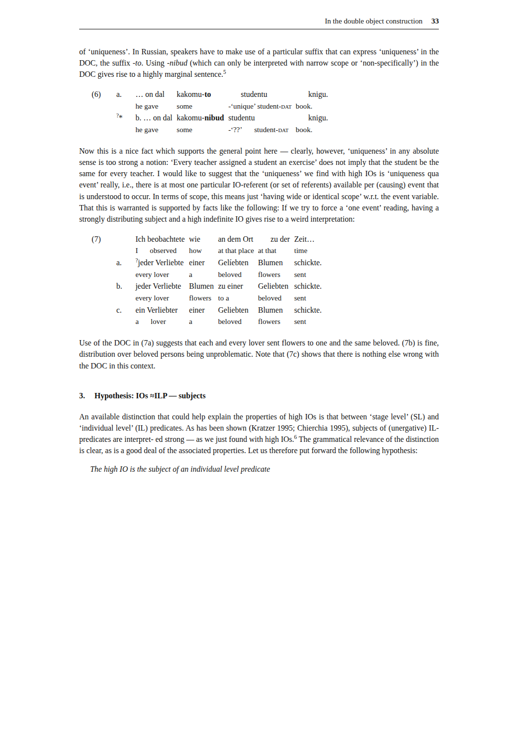In the double object construction 33
of ‘uniqueness’. In Russian, speakers have to make use of a particular suffix that can express ‘uniqueness’ in the DOC, the suffix -to. Using -nibud (which can only be interpreted with narrow scope or ‘non-specifically’) in the DOC gives rise to a highly marginal sentence.5
| (6) | a. | … on dal | kakomu‑ to | studentu | knigu. |
| | | he gave | some | ‑‘unique’ student‑ dat | book. |
| | ? * | b. … on dal | kakomu‑ nibud | studentu | knigu. |
| | | he gave | some | ‑‘??’ student‑ dat | book. |
Now this is a nice fact which supports the general point here — clearly, however, ‘uniqueness’ in any absolute sense is too strong a notion: ‘Every teacher assigned a student an exercise’ does not imply that the student be the same for every teacher. I would like to suggest that the ‘uniqueness’ we find with high IOs is ‘uniqueness qua event’ really, i.e., there is at most one particular IO-referent (or set of referents) available per (causing) event that is understood to occur. In terms of scope, this means just ‘having wide or identical scope’ w.r.t. the event variable. That this is warranted is supported by facts like the following: If we try to force a ‘one event’ reading, having a strongly distributing subject and a high indefinite IO gives rise to a weird interpretation:
| (7) | | Ich beobachtete | wie | an dem Ort | zu der | Zeit… |
| | | I observed | how | at that place | at that | time |
| | a. | ? jeder Verliebte | einer | Gelíebten | Blumen | schickte. |
| | | every lover | a | beloved | flowers | sent |
| | b. | jeder Verliebte | Blumen | zu einer | Geliebten | schickte. |
| | | every lover | flowers | to a | beloved | sent |
| | c. | ein Verliebter | einer | Geliebten | Blumen | schickte. |
| | | a lover | a | beloved | flowers | sent |
Use of the DOC in (7a) suggests that each and every lover sent flowers to one and the same beloved. (7b) is fine, distribution over beloved persons being unproblematic. Note that (7c) shows that there is nothing else wrong with the DOC in this context.
3. Hypothesis: IOs ≈ILP — subjects
An available distinction that could help explain the properties of high IOs is that between ‘stage level’ (SL) and ‘individual level’ (IL) predicates. As has been shown (Kratzer 1995; Chierchia 1995), subjects of (unergative) IL-predicates are interpret- ed strong — as we just found with high IOs.6 The grammatical relevance of the distinction is clear, as is a good deal of the associated properties. Let us therefore put forward the following hypothesis:
The high IO is the subject of an individual level predicate